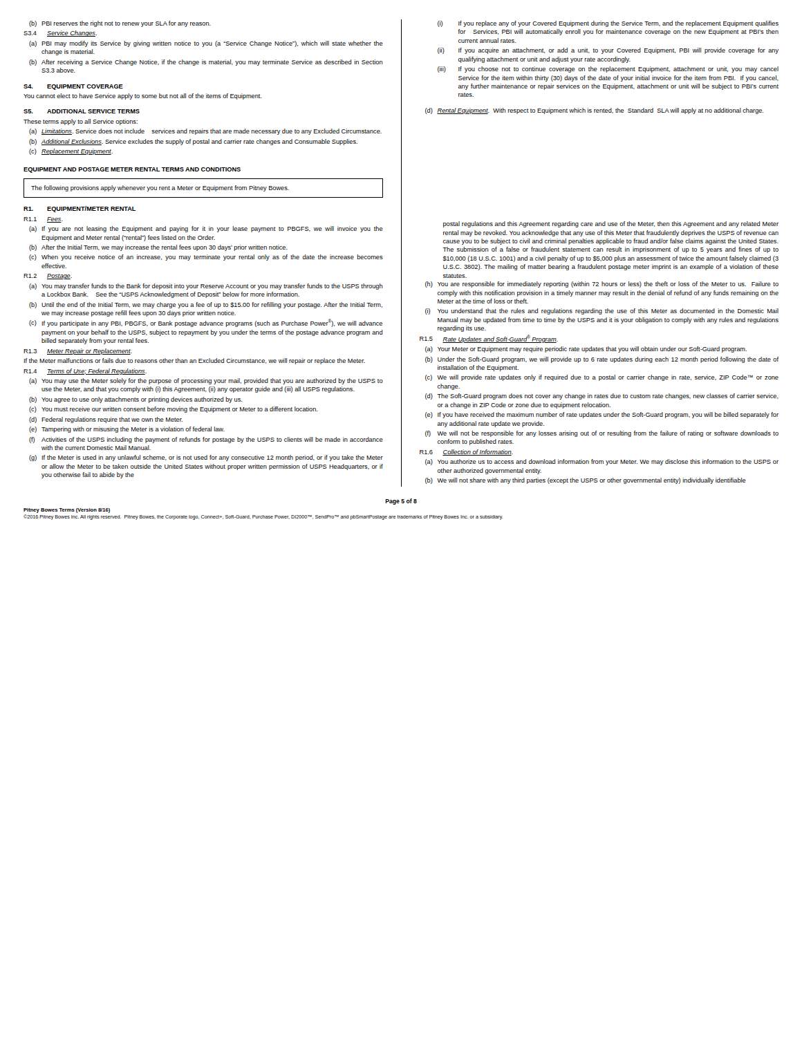(b)
PBI reserves the right not to renew your SLA for any reason.
S3.4
Service Changes.
(a)
PBI may modify its Service by giving written notice to you (a “Service Change Notice”), which will state whether the change is material.
(b)
After receiving a Service Change Notice, if the change is material, you may terminate Service as described in Section S3.3 above.
S4. EQUIPMENT COVERAGE
You cannot elect to have Service apply to some but not all of the items of Equipment.
S5. ADDITIONAL SERVICE TERMS
These terms apply to all Service options:
(a)
Limitations. Service does not include services and repairs that are made necessary due to any Excluded Circumstance.
(b)
Additional Exclusions. Service excludes the supply of postal and carrier rate changes and Consumable Supplies.
(c)
Replacement Equipment.
EQUIPMENT AND POSTAGE METER RENTAL TERMS AND CONDITIONS
The following provisions apply whenever you rent a Meter or Equipment from Pitney Bowes.
R1. EQUIPMENT/METER RENTAL
R1.1
Fees.
(a)
If you are not leasing the Equipment and paying for it in your lease payment to PBGFS, we will invoice you the Equipment and Meter rental (“rental”) fees listed on the Order.
(b)
After the Initial Term, we may increase the rental fees upon 30 days’ prior written notice.
(c)
When you receive notice of an increase, you may terminate your rental only as of the date the increase becomes effective.
R1.2
Postage.
(a)
You may transfer funds to the Bank for deposit into your Reserve Account or you may transfer funds to the USPS through a Lockbox Bank. See the “USPS Acknowledgment of Deposit” below for more information.
(b)
Until the end of the Initial Term, we may charge you a fee of up to $15.00 for refilling your postage. After the Initial Term, we may increase postage refill fees upon 30 days prior written notice.
(c)
If you participate in any PBI, PBGFS, or Bank postage advance programs (such as Purchase Power®), we will advance payment on your behalf to the USPS, subject to repayment by you under the terms of the postage advance program and billed separately from your rental fees.
R1.3
Meter Repair or Replacement.
If the Meter malfunctions or fails due to reasons other than an Excluded Circumstance, we will repair or replace the Meter.
R1.4
Terms of Use; Federal Regulations.
(a)
You may use the Meter solely for the purpose of processing your mail, provided that you are authorized by the USPS to use the Meter, and that you comply with (i) this Agreement, (ii) any operator guide and (iii) all USPS regulations.
(b)
You agree to use only attachments or printing devices authorized by us.
(c)
You must receive our written consent before moving the Equipment or Meter to a different location.
(d)
Federal regulations require that we own the Meter.
(e)
Tampering with or misusing the Meter is a violation of federal law.
(f)
Activities of the USPS including the payment of refunds for postage by the USPS to clients will be made in accordance with the current Domestic Mail Manual.
(g)
If the Meter is used in any unlawful scheme, or is not used for any consecutive 12 month period, or if you take the Meter or allow the Meter to be taken outside the United States without proper written permission of USPS Headquarters, or if you otherwise fail to abide by the
(i)
If you replace any of your Covered Equipment during the Service Term, and the replacement Equipment qualifies for Services, PBI will automatically enroll you for maintenance coverage on the new Equipment at PBI’s then current annual rates.
(ii)
If you acquire an attachment, or add a unit, to your Covered Equipment, PBI will provide coverage for any qualifying attachment or unit and adjust your rate accordingly.
(iii)
If you choose not to continue coverage on the replacement Equipment, attachment or unit, you may cancel Service for the item within thirty (30) days of the date of your initial invoice for the item from PBI. If you cancel, any further maintenance or repair services on the Equipment, attachment or unit will be subject to PBI’s current rates.
(d)
Rental Equipment. With respect to Equipment which is rented, the Standard SLA will apply at no additional charge.
postal regulations and this Agreement regarding care and use of the Meter, then this Agreement and any related Meter rental may be revoked. You acknowledge that any use of this Meter that fraudulently deprives the USPS of revenue can cause you to be subject to civil and criminal penalties applicable to fraud and/or false claims against the United States. The submission of a false or fraudulent statement can result in imprisonment of up to 5 years and fines of up to $10,000 (18 U.S.C. 1001) and a civil penalty of up to $5,000 plus an assessment of twice the amount falsely claimed (3 U.S.C. 3802). The mailing of matter bearing a fraudulent postage meter imprint is an example of a violation of these statutes.
(h)
You are responsible for immediately reporting (within 72 hours or less) the theft or loss of the Meter to us. Failure to comply with this notification provision in a timely manner may result in the denial of refund of any funds remaining on the Meter at the time of loss or theft.
(i)
You understand that the rules and regulations regarding the use of this Meter as documented in the Domestic Mail Manual may be updated from time to time by the USPS and it is your obligation to comply with any rules and regulations regarding its use.
R1.5
Rate Updates and Soft-Guard® Program.
(a)
Your Meter or Equipment may require periodic rate updates that you will obtain under our Soft-Guard program.
(b)
Under the Soft-Guard program, we will provide up to 6 rate updates during each 12 month period following the date of installation of the Equipment.
(c)
We will provide rate updates only if required due to a postal or carrier change in rate, service, ZIP Code™ or zone change.
(d)
The Soft-Guard program does not cover any change in rates due to custom rate changes, new classes of carrier service, or a change in ZIP Code or zone due to equipment relocation.
(e)
If you have received the maximum number of rate updates under the Soft-Guard program, you will be billed separately for any additional rate update we provide.
(f)
We will not be responsible for any losses arising out of or resulting from the failure of rating or software downloads to conform to published rates.
R1.6
Collection of Information.
(a)
You authorize us to access and download information from your Meter. We may disclose this information to the USPS or other authorized governmental entity.
(b)
We will not share with any third parties (except the USPS or other governmental entity) individually identifiable
Page 5 of 8
Pitney Bowes Terms (Version 8/16)
©2016 Pitney Bowes Inc. All rights reserved. Pitney Bowes, the Corporate logo, Connect+, Soft-Guard, Purchase Power, DI2000™, SendPro™ and pbSmartPostage are trademarks of Pitney Bowes Inc. or a subsidiary.